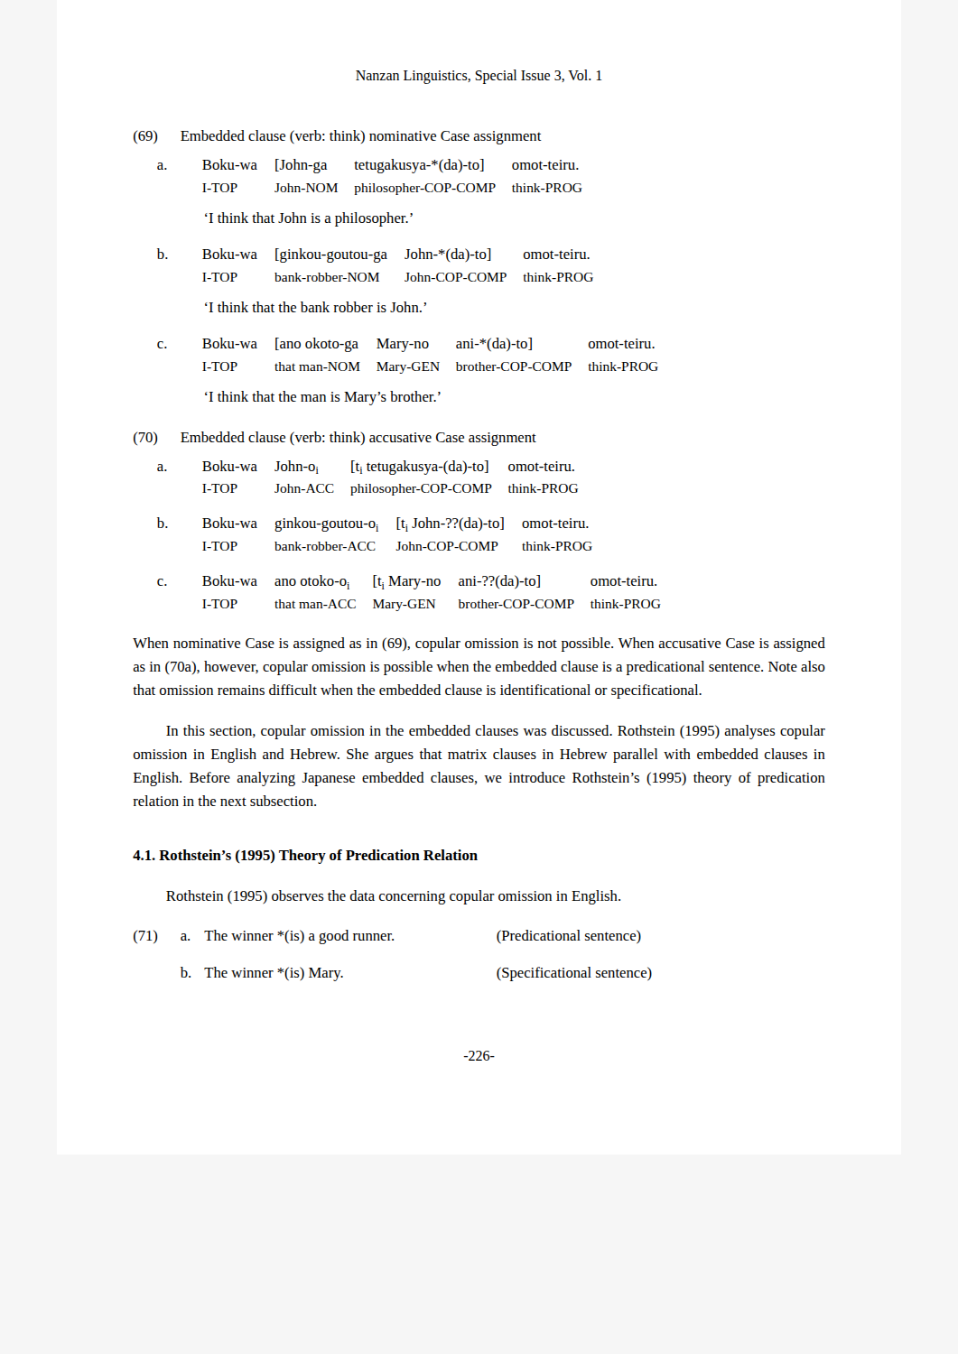Nanzan Linguistics, Special Issue 3, Vol. 1
(69) Embedded clause (verb: think) nominative Case assignment
a.
| Boku-wa | [John-ga | tetugakusya-*(da)-to] | omot-teiru. |
| I-TOP | John-NOM | philosopher-COP-COMP | think-PROG |
‘I think that John is a philosopher.’
b.
| Boku-wa | [ginkou-goutou-ga | John-*(da)-to] | omot-teiru. |
| I-TOP | bank-robber-NOM | John-COP-COMP | think-PROG |
‘I think that the bank robber is John.’
c.
| Boku-wa | [ano okoto-ga | Mary-no | ani-*(da)-to] | omot-teiru. |
| I-TOP | that man-NOM | Mary-GEN | brother-COP-COMP | think-PROG |
‘I think that the man is Mary’s brother.’
(70) Embedded clause (verb: think) accusative Case assignment
a.
| Boku-wa | John-o i | [t i tetugakusya-(da)-to] | omot-teiru. |
| I-TOP | John-ACC | philosopher-COP-COMP | think-PROG |
b.
| Boku-wa | ginkou-goutou-o i | [t i John-??(da)-to] | omot-teiru. |
| I-TOP | bank-robber-ACC | John-COP-COMP | think-PROG |
c.
| Boku-wa | ano otoko-o i | [t i Mary-no | ani-??(da)-to] | omot-teiru. |
| I-TOP | that man-ACC | Mary-GEN | brother-COP-COMP | think-PROG |
When nominative Case is assigned as in (69), copular omission is not possible. When accusative Case is assigned as in (70a), however, copular omission is possible when the embedded clause is a predicational sentence. Note also that omission remains difficult when the embedded clause is identificational or specificational.
In this section, copular omission in the embedded clauses was discussed. Rothstein (1995) analyses copular omission in English and Hebrew. She argues that matrix clauses in Hebrew parallel with embedded clauses in English. Before analyzing Japanese embedded clauses, we introduce Rothstein’s (1995) theory of predication relation in the next subsection.
4.1. Rothstein’s (1995) Theory of Predication Relation
Rothstein (1995) observes the data concerning copular omission in English.
(71)
a. The winner *(is) a good runner. (Predicational sentence)
b. The winner *(is) Mary. (Specificational sentence)
-226-